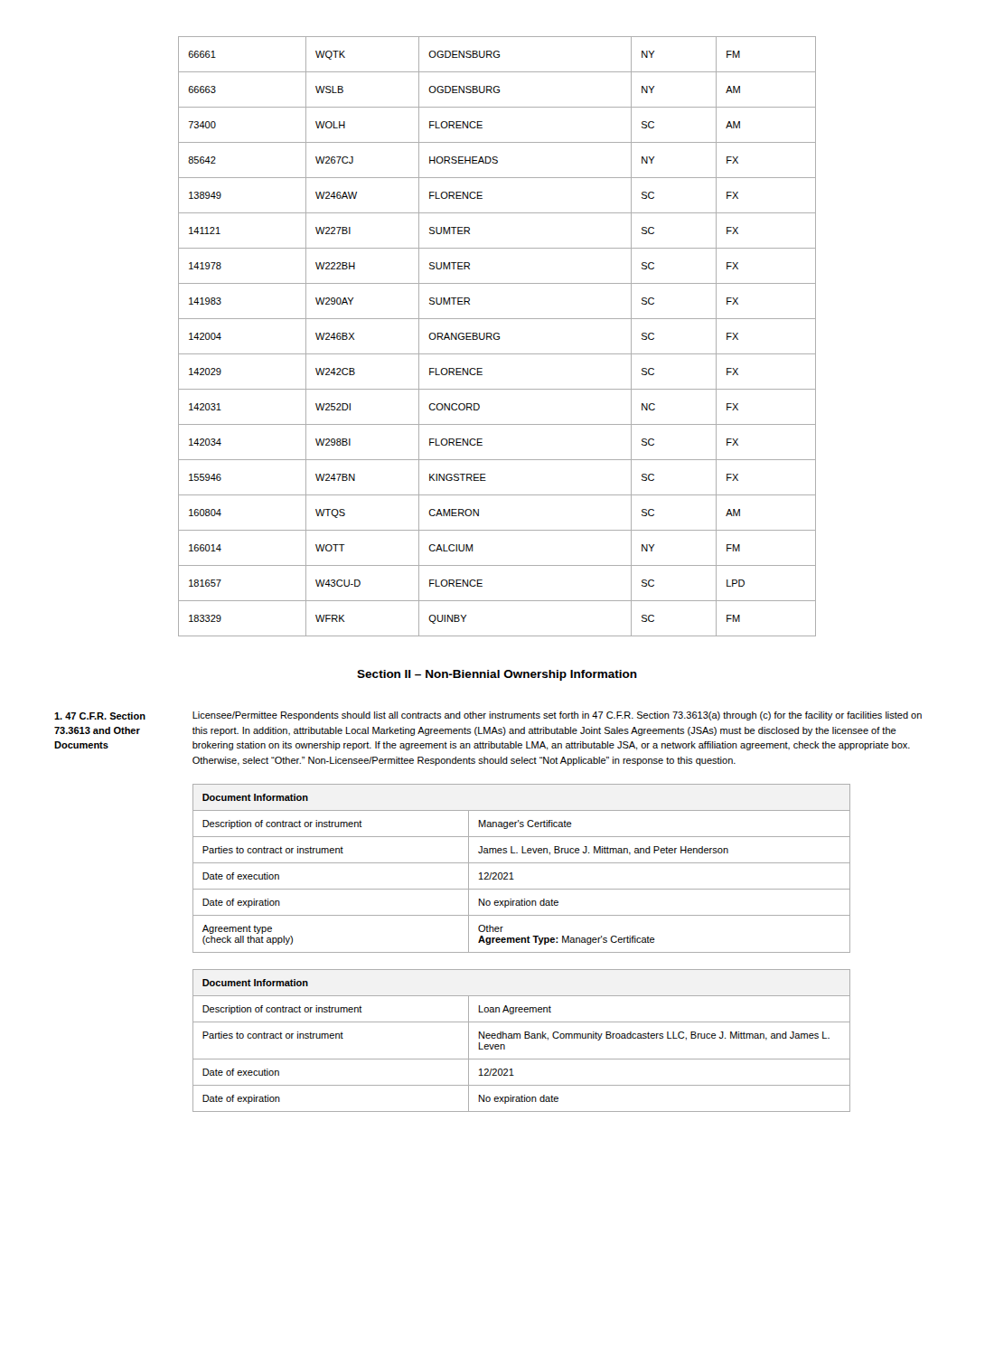| 66661 | WQTK | OGDENSBURG | NY | FM |
| 66663 | WSLB | OGDENSBURG | NY | AM |
| 73400 | WOLH | FLORENCE | SC | AM |
| 85642 | W267CJ | HORSEHEADS | NY | FX |
| 138949 | W246AW | FLORENCE | SC | FX |
| 141121 | W227BI | SUMTER | SC | FX |
| 141978 | W222BH | SUMTER | SC | FX |
| 141983 | W290AY | SUMTER | SC | FX |
| 142004 | W246BX | ORANGEBURG | SC | FX |
| 142029 | W242CB | FLORENCE | SC | FX |
| 142031 | W252DI | CONCORD | NC | FX |
| 142034 | W298BI | FLORENCE | SC | FX |
| 155946 | W247BN | KINGSTREE | SC | FX |
| 160804 | WTQS | CAMERON | SC | AM |
| 166014 | WOTT | CALCIUM | NY | FM |
| 181657 | W43CU-D | FLORENCE | SC | LPD |
| 183329 | WFRK | QUINBY | SC | FM |
Section II – Non-Biennial Ownership Information
1. 47 C.F.R. Section 73.3613 and Other Documents
Licensee/Permittee Respondents should list all contracts and other instruments set forth in 47 C.F.R. Section 73.3613(a) through (c) for the facility or facilities listed on this report. In addition, attributable Local Marketing Agreements (LMAs) and attributable Joint Sales Agreements (JSAs) must be disclosed by the licensee of the brokering station on its ownership report. If the agreement is an attributable LMA, an attributable JSA, or a network affiliation agreement, check the appropriate box. Otherwise, select “Other.” Non-Licensee/Permittee Respondents should select “Not Applicable” in response to this question.
| Document Information |
| Description of contract or instrument | Manager's Certificate |
| Parties to contract or instrument | James L. Leven, Bruce J. Mittman, and Peter Henderson |
| Date of execution | 12/2021 |
| Date of expiration | No expiration date |
| Agreement type (check all that apply) | Other Agreement Type: Manager's Certificate |
| Document Information |
| Description of contract or instrument | Loan Agreement |
| Parties to contract or instrument | Needham Bank, Community Broadcasters LLC, Bruce J. Mittman, and James L. Leven |
| Date of execution | 12/2021 |
| Date of expiration | No expiration date |